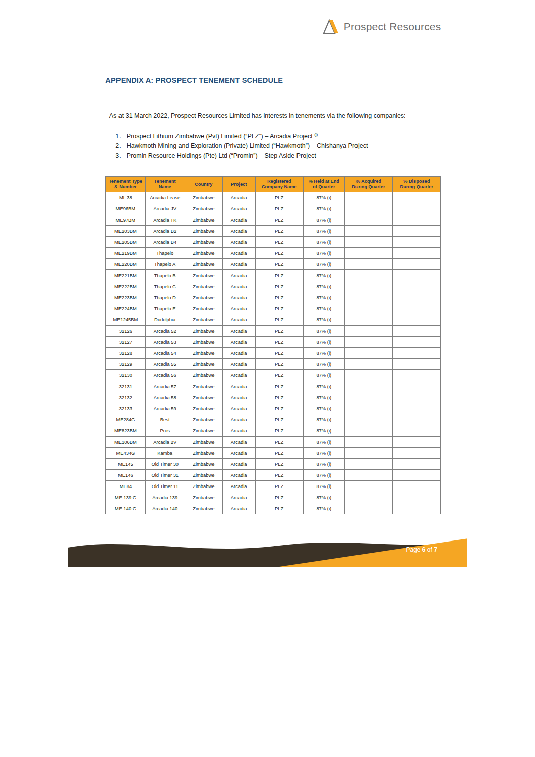Prospect Resources
APPENDIX A: PROSPECT TENEMENT SCHEDULE
As at 31 March 2022, Prospect Resources Limited has interests in tenements via the following companies:
Prospect Lithium Zimbabwe (Pvt) Limited (“PLZ”) – Arcadia Project (i)
Hawkmoth Mining and Exploration (Private) Limited (“Hawkmoth”) – Chishanya Project
Promin Resource Holdings (Pte) Ltd (“Promin”) – Step Aside Project
| Tenement Type & Number | Tenement Name | Country | Project | Registered Company Name | % Held at End of Quarter | % Acquired During Quarter | % Disposed During Quarter |
| --- | --- | --- | --- | --- | --- | --- | --- |
| ML 38 | Arcadia Lease | Zimbabwe | Arcadia | PLZ | 87% (i) | | |
| ME96BM | Arcadia JV | Zimbabwe | Arcadia | PLZ | 87% (i) | | |
| ME97BM | Arcadia TK | Zimbabwe | Arcadia | PLZ | 87% (i) | | |
| ME203BM | Arcadia B2 | Zimbabwe | Arcadia | PLZ | 87% (i) | | |
| ME205BM | Arcadia B4 | Zimbabwe | Arcadia | PLZ | 87% (i) | | |
| ME219BM | Thapelo | Zimbabwe | Arcadia | PLZ | 87% (i) | | |
| ME220BM | Thapelo A | Zimbabwe | Arcadia | PLZ | 87% (i) | | |
| ME221BM | Thapelo B | Zimbabwe | Arcadia | PLZ | 87% (i) | | |
| ME222BM | Thapelo C | Zimbabwe | Arcadia | PLZ | 87% (i) | | |
| ME223BM | Thapelo D | Zimbabwe | Arcadia | PLZ | 87% (i) | | |
| ME224BM | Thapelo E | Zimbabwe | Arcadia | PLZ | 87% (i) | | |
| ME1245BM | Dudolphia | Zimbabwe | Arcadia | PLZ | 87% (i) | | |
| 32126 | Arcadia 52 | Zimbabwe | Arcadia | PLZ | 87% (i) | | |
| 32127 | Arcadia 53 | Zimbabwe | Arcadia | PLZ | 87% (i) | | |
| 32128 | Arcadia 54 | Zimbabwe | Arcadia | PLZ | 87% (i) | | |
| 32129 | Arcadia 55 | Zimbabwe | Arcadia | PLZ | 87% (i) | | |
| 32130 | Arcadia 56 | Zimbabwe | Arcadia | PLZ | 87% (i) | | |
| 32131 | Arcadia 57 | Zimbabwe | Arcadia | PLZ | 87% (i) | | |
| 32132 | Arcadia 58 | Zimbabwe | Arcadia | PLZ | 87% (i) | | |
| 32133 | Arcadia 59 | Zimbabwe | Arcadia | PLZ | 87% (i) | | |
| ME284G | Best | Zimbabwe | Arcadia | PLZ | 87% (i) | | |
| ME823BM | Pros | Zimbabwe | Arcadia | PLZ | 87% (i) | | |
| ME106BM | Arcadia 2V | Zimbabwe | Arcadia | PLZ | 87% (i) | | |
| ME434G | Kamba | Zimbabwe | Arcadia | PLZ | 87% (i) | | |
| ME145 | Old Timer 30 | Zimbabwe | Arcadia | PLZ | 87% (i) | | |
| ME146 | Old Timer 31 | Zimbabwe | Arcadia | PLZ | 87% (i) | | |
| ME84 | Old Timer 11 | Zimbabwe | Arcadia | PLZ | 87% (i) | | |
| ME 139 G | Arcadia 139 | Zimbabwe | Arcadia | PLZ | 87% (i) | | |
| ME 140 G | Arcadia 140 | Zimbabwe | Arcadia | PLZ | 87% (i) | | |
Page 6 of 7